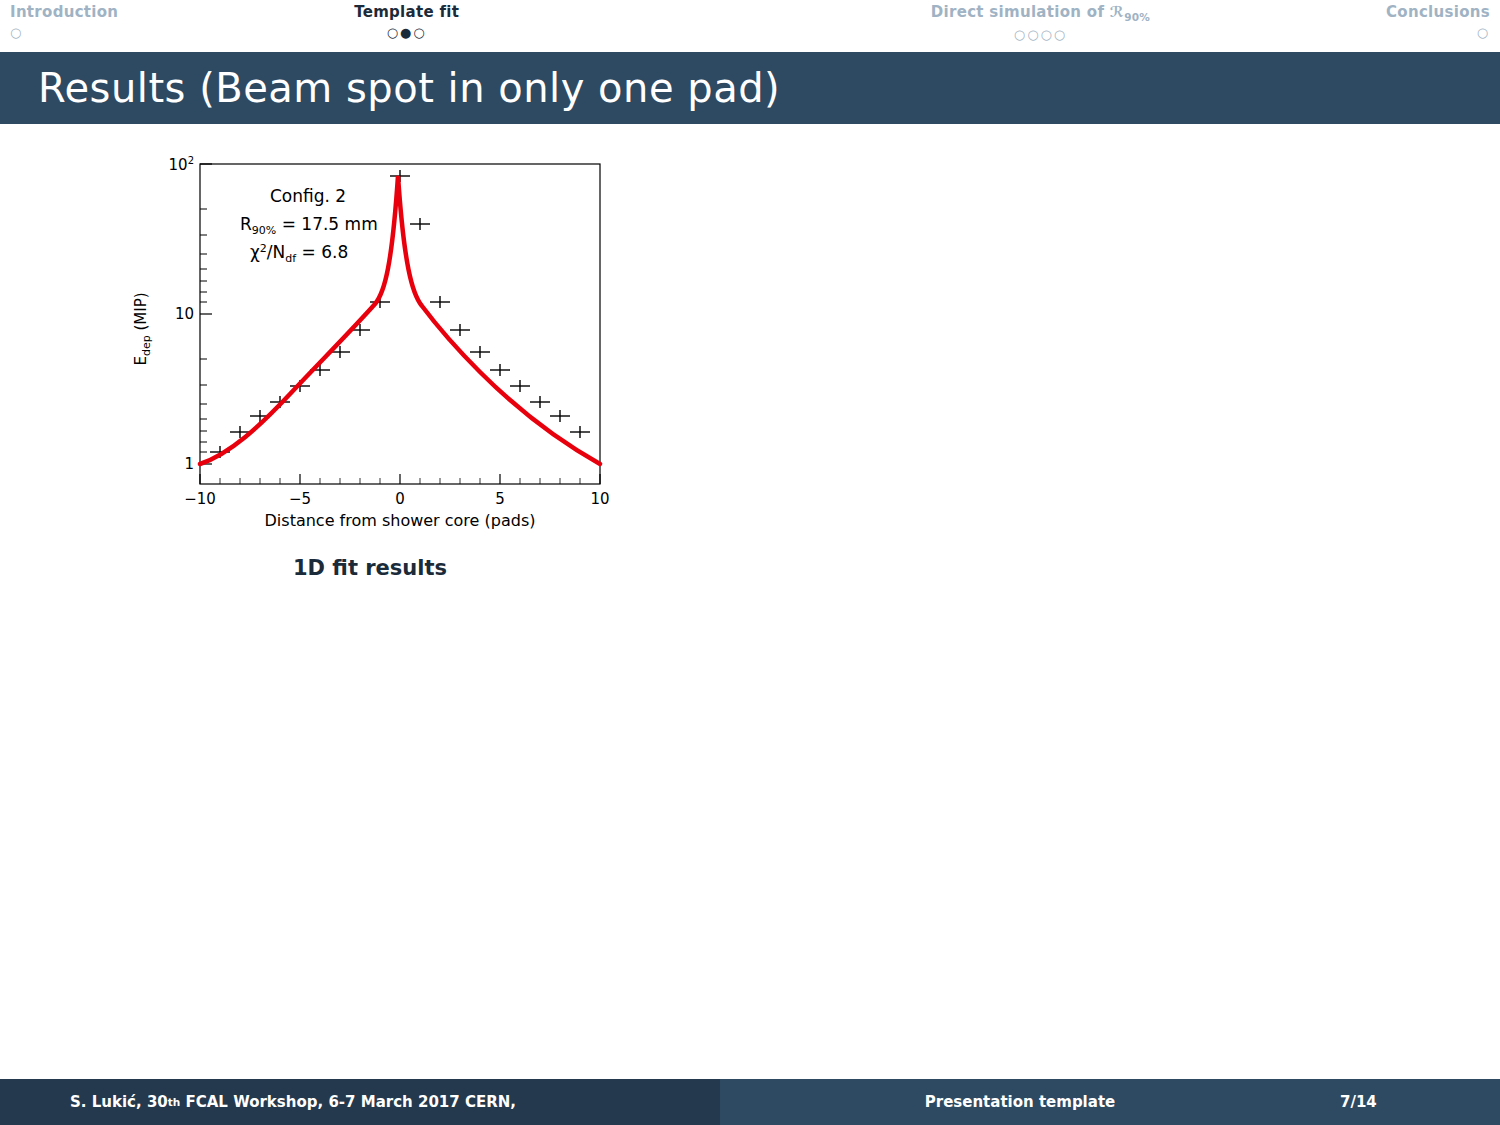Introduction ○
Template fit ○●○
Direct simulation of ℛ90% ○○○○
Conclusions ○
Results (Beam spot in only one pad)
Edep (MIP) 102 10 1 −10 −5 0 5 10 Distance from shower core (pads) Config. 2 R90% = 17.5 mm χ2/Ndf = 6.8
1D fit results
S. Lukić, 30th FCAL Workshop, 6-7 March 2017 CERN,
Presentation template
7/14